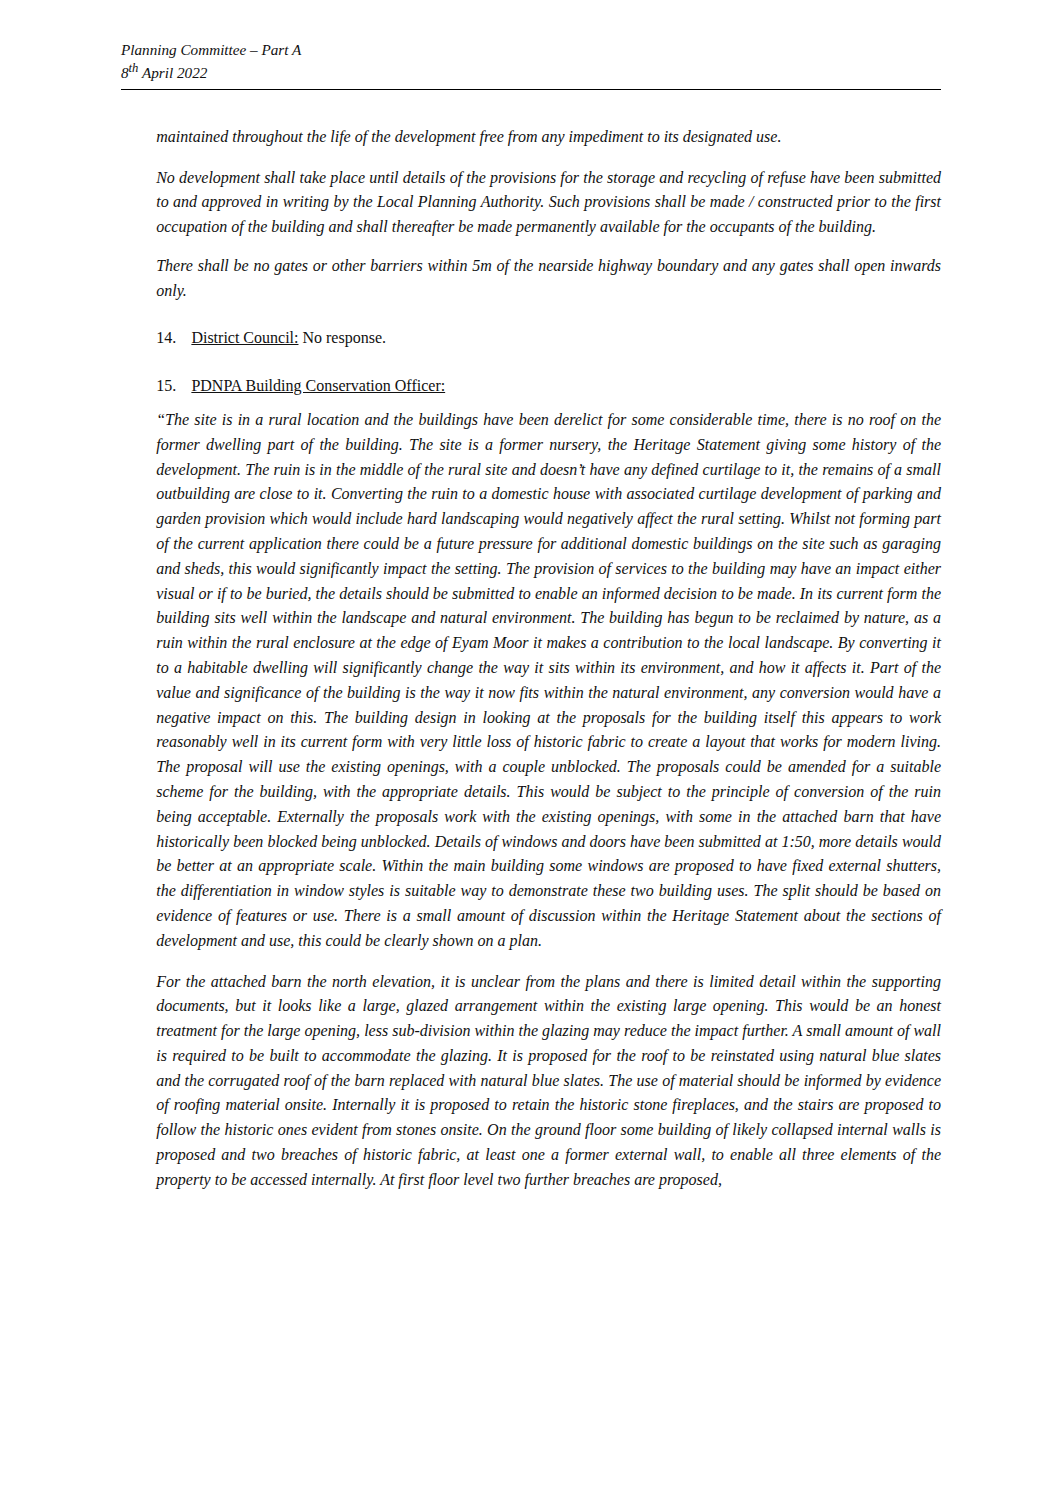Planning Committee – Part A
8th April 2022
maintained throughout the life of the development free from any impediment to its designated use.
No development shall take place until details of the provisions for the storage and recycling of refuse have been submitted to and approved in writing by the Local Planning Authority. Such provisions shall be made / constructed prior to the first occupation of the building and shall thereafter be made permanently available for the occupants of the building.
There shall be no gates or other barriers within 5m of the nearside highway boundary and any gates shall open inwards only.
14. District Council: No response.
15. PDNPA Building Conservation Officer:
“The site is in a rural location and the buildings have been derelict for some considerable time, there is no roof on the former dwelling part of the building. The site is a former nursery, the Heritage Statement giving some history of the development. The ruin is in the middle of the rural site and doesn’t have any defined curtilage to it, the remains of a small outbuilding are close to it. Converting the ruin to a domestic house with associated curtilage development of parking and garden provision which would include hard landscaping would negatively affect the rural setting. Whilst not forming part of the current application there could be a future pressure for additional domestic buildings on the site such as garaging and sheds, this would significantly impact the setting. The provision of services to the building may have an impact either visual or if to be buried, the details should be submitted to enable an informed decision to be made. In its current form the building sits well within the landscape and natural environment. The building has begun to be reclaimed by nature, as a ruin within the rural enclosure at the edge of Eyam Moor it makes a contribution to the local landscape. By converting it to a habitable dwelling will significantly change the way it sits within its environment, and how it affects it. Part of the value and significance of the building is the way it now fits within the natural environment, any conversion would have a negative impact on this. The building design in looking at the proposals for the building itself this appears to work reasonably well in its current form with very little loss of historic fabric to create a layout that works for modern living. The proposal will use the existing openings, with a couple unblocked. The proposals could be amended for a suitable scheme for the building, with the appropriate details. This would be subject to the principle of conversion of the ruin being acceptable. Externally the proposals work with the existing openings, with some in the attached barn that have historically been blocked being unblocked. Details of windows and doors have been submitted at 1:50, more details would be better at an appropriate scale. Within the main building some windows are proposed to have fixed external shutters, the differentiation in window styles is suitable way to demonstrate these two building uses. The split should be based on evidence of features or use. There is a small amount of discussion within the Heritage Statement about the sections of development and use, this could be clearly shown on a plan.
For the attached barn the north elevation, it is unclear from the plans and there is limited detail within the supporting documents, but it looks like a large, glazed arrangement within the existing large opening. This would be an honest treatment for the large opening, less sub-division within the glazing may reduce the impact further. A small amount of wall is required to be built to accommodate the glazing. It is proposed for the roof to be reinstated using natural blue slates and the corrugated roof of the barn replaced with natural blue slates. The use of material should be informed by evidence of roofing material onsite. Internally it is proposed to retain the historic stone fireplaces, and the stairs are proposed to follow the historic ones evident from stones onsite. On the ground floor some building of likely collapsed internal walls is proposed and two breaches of historic fabric, at least one a former external wall, to enable all three elements of the property to be accessed internally. At first floor level two further breaches are proposed,